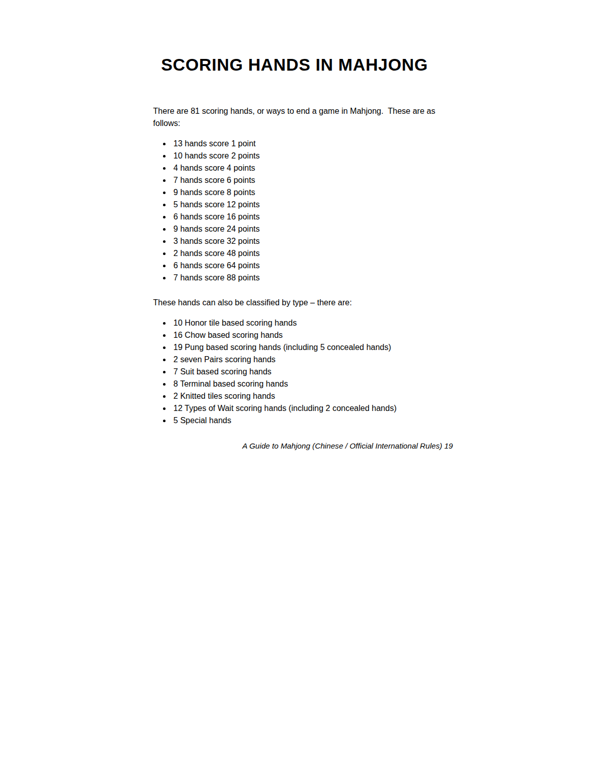SCORING HANDS IN MAHJONG
There are 81 scoring hands, or ways to end a game in Mahjong. These are as follows:
13 hands score 1 point
10 hands score 2 points
4 hands score 4 points
7 hands score 6 points
9 hands score 8 points
5 hands score 12 points
6 hands score 16 points
9 hands score 24 points
3 hands score 32 points
2 hands score 48 points
6 hands score 64 points
7 hands score 88 points
These hands can also be classified by type – there are:
10 Honor tile based scoring hands
16 Chow based scoring hands
19 Pung based scoring hands (including 5 concealed hands)
2 seven Pairs scoring hands
7 Suit based scoring hands
8 Terminal based scoring hands
2 Knitted tiles scoring hands
12 Types of Wait scoring hands (including 2 concealed hands)
5 Special hands
A Guide to Mahjong (Chinese / Official International Rules) 19